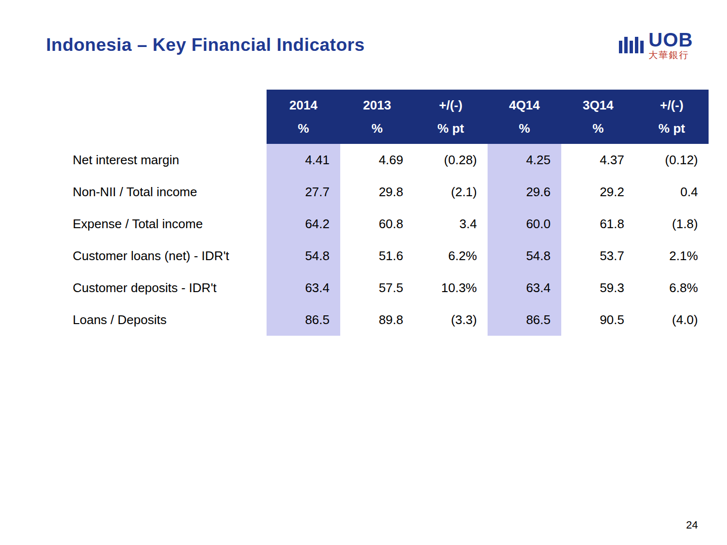Indonesia – Key Financial Indicators
UOB
大華銀行
| | 2014 | 2013 | +/(-) | 4Q14 | 3Q14 | +/(-) |
| --- | --- | --- | --- | --- | --- | --- |
| | % | % | % pt | % | % | % pt |
| Net interest margin | 4.41 | 4.69 | (0.28) | 4.25 | 4.37 | (0.12) |
| Non-NII / Total income | 27.7 | 29.8 | (2.1) | 29.6 | 29.2 | 0.4 |
| Expense / Total income | 64.2 | 60.8 | 3.4 | 60.0 | 61.8 | (1.8) |
| Customer loans (net) - IDR't | 54.8 | 51.6 | 6.2% | 54.8 | 53.7 | 2.1% |
| Customer deposits - IDR't | 63.4 | 57.5 | 10.3% | 63.4 | 59.3 | 6.8% |
| Loans / Deposits | 86.5 | 89.8 | (3.3) | 86.5 | 90.5 | (4.0) |
24